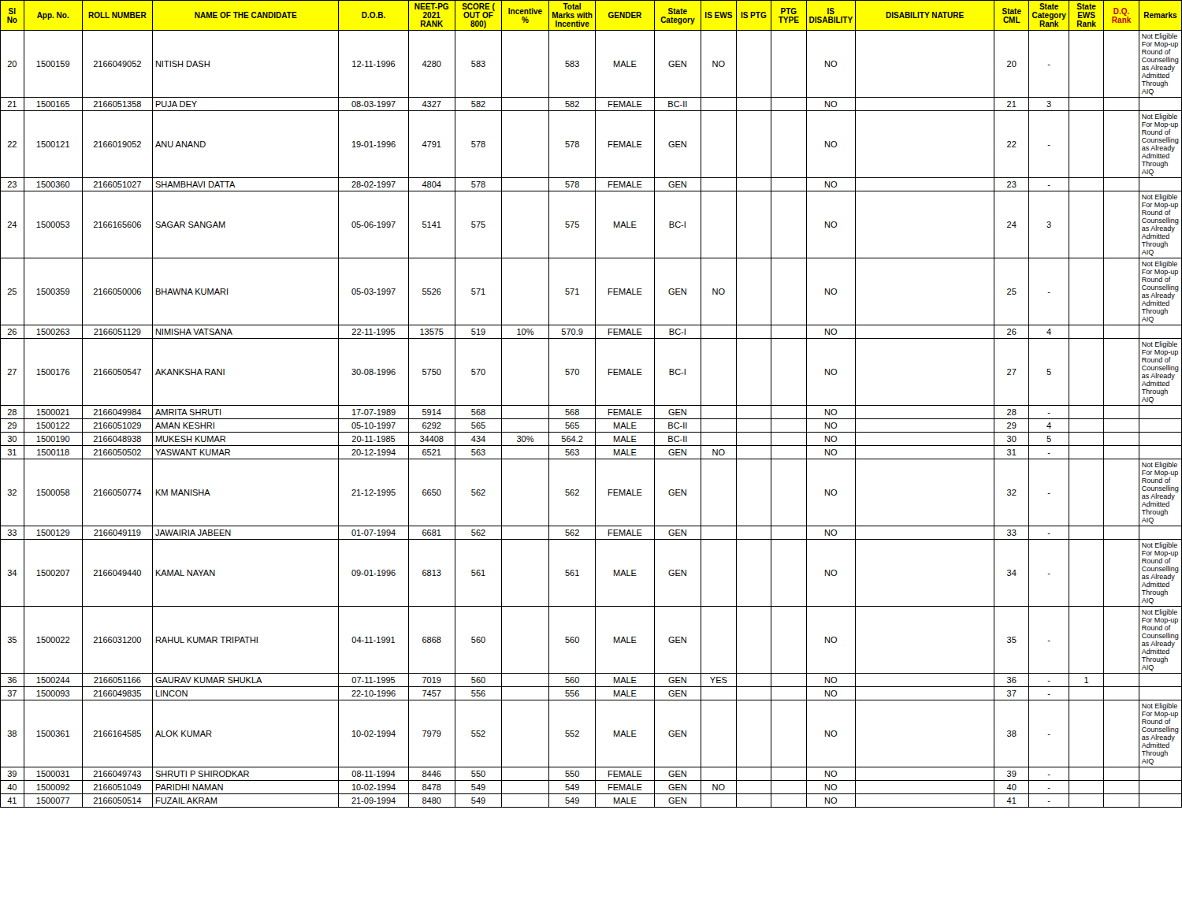| Sl No | App. No. | ROLL NUMBER | NAME OF THE CANDIDATE | D.O.B. | NEET-PG 2021 RANK | SCORE ( OUT OF 800) | Incentive % | Total Marks with Incentive | GENDER | State Category | IS EWS | IS PTG | PTG TYPE | IS DISABILITY | DISABILITY NATURE | State CML | State Category Rank | State EWS Rank | D.Q. Rank | Remarks |
| --- | --- | --- | --- | --- | --- | --- | --- | --- | --- | --- | --- | --- | --- | --- | --- | --- | --- | --- | --- | --- |
| 20 | 1500159 | 2166049052 | NITISH DASH | 12-11-1996 | 4280 | 583 | | 583 | MALE | GEN | NO | | | NO | | 20 | - | | | Not Eligible For Mop-up Round of Counselling as Already Admitted Through AIQ |
| 21 | 1500165 | 2166051358 | PUJA DEY | 08-03-1997 | 4327 | 582 | | 582 | FEMALE | BC-II | | | | NO | | 21 | 3 | | | |
| 22 | 1500121 | 2166019052 | ANU ANAND | 19-01-1996 | 4791 | 578 | | 578 | FEMALE | GEN | | | | NO | | 22 | - | | | Not Eligible For Mop-up Round of Counselling as Already Admitted Through AIQ |
| 23 | 1500360 | 2166051027 | SHAMBHAVI DATTA | 28-02-1997 | 4804 | 578 | | 578 | FEMALE | GEN | | | | NO | | 23 | - | | | |
| 24 | 1500053 | 2166165606 | SAGAR SANGAM | 05-06-1997 | 5141 | 575 | | 575 | MALE | BC-I | | | | NO | | 24 | 3 | | | Not Eligible For Mop-up Round of Counselling as Already Admitted Through AIQ |
| 25 | 1500359 | 2166050006 | BHAWNA KUMARI | 05-03-1997 | 5526 | 571 | | 571 | FEMALE | GEN | NO | | | NO | | 25 | - | | | Not Eligible For Mop-up Round of Counselling as Already Admitted Through AIQ |
| 26 | 1500263 | 2166051129 | NIMISHA VATSANA | 22-11-1995 | 13575 | 519 | 10% | 570.9 | FEMALE | BC-I | | | | NO | | 26 | 4 | | | |
| 27 | 1500176 | 2166050547 | AKANKSHA RANI | 30-08-1996 | 5750 | 570 | | 570 | FEMALE | BC-I | | | | NO | | 27 | 5 | | | Not Eligible For Mop-up Round of Counselling as Already Admitted Through AIQ |
| 28 | 1500021 | 2166049984 | AMRITA SHRUTI | 17-07-1989 | 5914 | 568 | | 568 | FEMALE | GEN | | | | NO | | 28 | - | | | |
| 29 | 1500122 | 2166051029 | AMAN KESHRI | 05-10-1997 | 6292 | 565 | | 565 | MALE | BC-II | | | | NO | | 29 | 4 | | | |
| 30 | 1500190 | 2166048938 | MUKESH KUMAR | 20-11-1985 | 34408 | 434 | 30% | 564.2 | MALE | BC-II | | | | NO | | 30 | 5 | | | |
| 31 | 1500118 | 2166050502 | YASWANT KUMAR | 20-12-1994 | 6521 | 563 | | 563 | MALE | GEN | NO | | | NO | | 31 | - | | | |
| 32 | 1500058 | 2166050774 | KM MANISHA | 21-12-1995 | 6650 | 562 | | 562 | FEMALE | GEN | | | | NO | | 32 | - | | | Not Eligible For Mop-up Round of Counselling as Already Admitted Through AIQ |
| 33 | 1500129 | 2166049119 | JAWAIRIA JABEEN | 01-07-1994 | 6681 | 562 | | 562 | FEMALE | GEN | | | | NO | | 33 | - | | | |
| 34 | 1500207 | 2166049440 | KAMAL NAYAN | 09-01-1996 | 6813 | 561 | | 561 | MALE | GEN | | | | NO | | 34 | - | | | Not Eligible For Mop-up Round of Counselling as Already Admitted Through AIQ |
| 35 | 1500022 | 2166031200 | RAHUL KUMAR TRIPATHI | 04-11-1991 | 6868 | 560 | | 560 | MALE | GEN | | | | NO | | 35 | - | | | Not Eligible For Mop-up Round of Counselling as Already Admitted Through AIQ |
| 36 | 1500244 | 2166051166 | GAURAV KUMAR SHUKLA | 07-11-1995 | 7019 | 560 | | 560 | MALE | GEN | YES | | | NO | | 36 | - | 1 | | |
| 37 | 1500093 | 2166049835 | LINCON | 22-10-1996 | 7457 | 556 | | 556 | MALE | GEN | | | | NO | | 37 | - | | | |
| 38 | 1500361 | 2166164585 | ALOK KUMAR | 10-02-1994 | 7979 | 552 | | 552 | MALE | GEN | | | | NO | | 38 | - | | | Not Eligible For Mop-up Round of Counselling as Already Admitted Through AIQ |
| 39 | 1500031 | 2166049743 | SHRUTI P SHIRODKAR | 08-11-1994 | 8446 | 550 | | 550 | FEMALE | GEN | | | | NO | | 39 | - | | | |
| 40 | 1500092 | 2166051049 | PARIDHI NAMAN | 10-02-1994 | 8478 | 549 | | 549 | FEMALE | GEN | NO | | | NO | | 40 | - | | | |
| 41 | 1500077 | 2166050514 | FUZAIL AKRAM | 21-09-1994 | 8480 | 549 | | 549 | MALE | GEN | | | | NO | | 41 | - | | | |